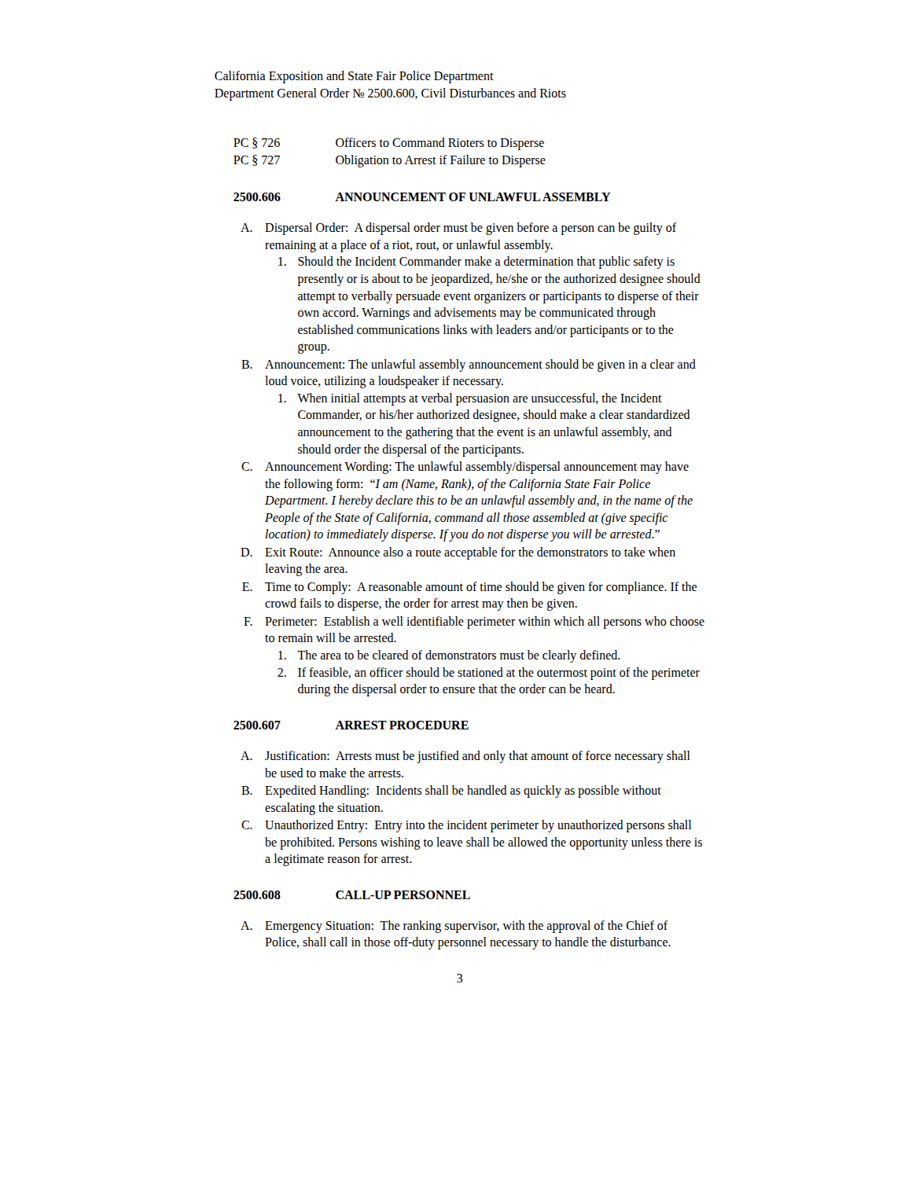California Exposition and State Fair Police Department
Department General Order № 2500.600, Civil Disturbances and Riots
PC § 726
Officers to Command Rioters to Disperse
PC § 727
Obligation to Arrest if Failure to Disperse
2500.606 ANNOUNCEMENT OF UNLAWFUL ASSEMBLY
Dispersal Order: A dispersal order must be given before a person can be guilty of remaining at a place of a riot, rout, or unlawful assembly.
Should the Incident Commander make a determination that public safety is presently or is about to be jeopardized, he/she or the authorized designee should attempt to verbally persuade event organizers or participants to disperse of their own accord. Warnings and advisements may be communicated through established communications links with leaders and/or participants or to the group.
Announcement: The unlawful assembly announcement should be given in a clear and loud voice, utilizing a loudspeaker if necessary.
When initial attempts at verbal persuasion are unsuccessful, the Incident Commander, or his/her authorized designee, should make a clear standardized announcement to the gathering that the event is an unlawful assembly, and should order the dispersal of the participants.
Announcement Wording: The unlawful assembly/dispersal announcement may have the following form: “I am (Name, Rank), of the California State Fair Police Department. I hereby declare this to be an unlawful assembly and, in the name of the People of the State of California, command all those assembled at (give specific location) to immediately disperse. If you do not disperse you will be arrested.”
Exit Route: Announce also a route acceptable for the demonstrators to take when leaving the area.
Time to Comply: A reasonable amount of time should be given for compliance. If the crowd fails to disperse, the order for arrest may then be given.
Perimeter: Establish a well identifiable perimeter within which all persons who choose to remain will be arrested.
The area to be cleared of demonstrators must be clearly defined.
If feasible, an officer should be stationed at the outermost point of the perimeter during the dispersal order to ensure that the order can be heard.
2500.607 ARREST PROCEDURE
Justification: Arrests must be justified and only that amount of force necessary shall be used to make the arrests.
Expedited Handling: Incidents shall be handled as quickly as possible without escalating the situation.
Unauthorized Entry: Entry into the incident perimeter by unauthorized persons shall be prohibited. Persons wishing to leave shall be allowed the opportunity unless there is a legitimate reason for arrest.
2500.608 CALL-UP PERSONNEL
Emergency Situation: The ranking supervisor, with the approval of the Chief of Police, shall call in those off-duty personnel necessary to handle the disturbance.
3